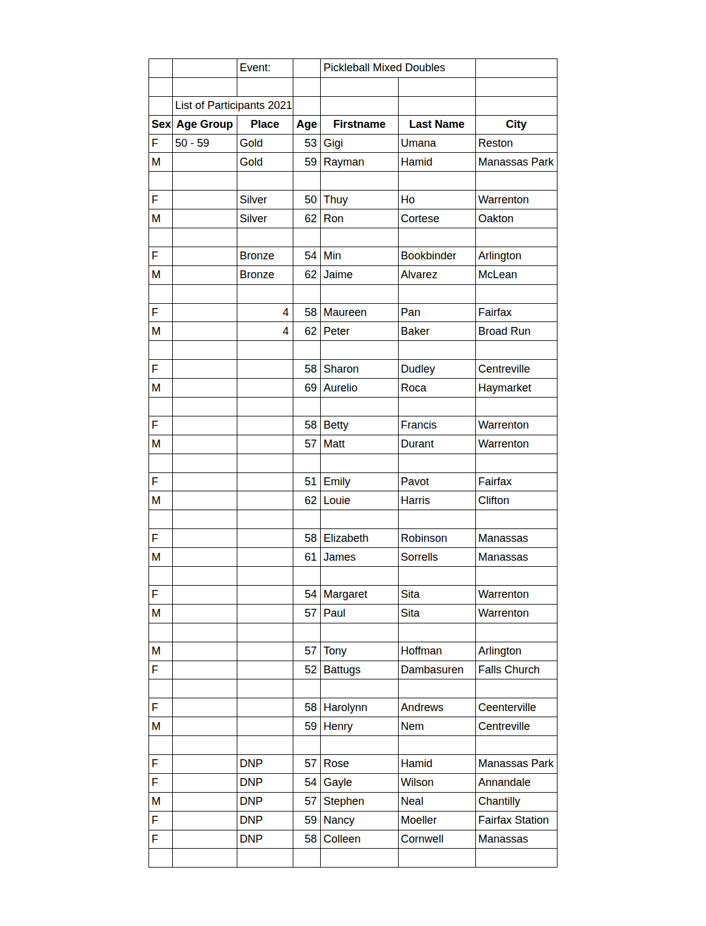| | | Event: | | Pickleball Mixed Doubles | |
| | List of Participants 2021 | | | | |
| Sex | Age Group | Place | Age | Firstname | Last Name | City |
| F | 50 - 59 | Gold | 53 | Gigi | Umana | Reston |
| M | | Gold | 59 | Rayman | Hamid | Manassas Park |
| F | | Silver | 50 | Thuy | Ho | Warrenton |
| M | | Silver | 62 | Ron | Cortese | Oakton |
| F | | Bronze | 54 | Min | Bookbinder | Arlington |
| M | | Bronze | 62 | Jaime | Alvarez | McLean |
| F | | 4 | 58 | Maureen | Pan | Fairfax |
| M | | 4 | 62 | Peter | Baker | Broad Run |
| F | | | 58 | Sharon | Dudley | Centreville |
| M | | | 69 | Aurelio | Roca | Haymarket |
| F | | | 58 | Betty | Francis | Warrenton |
| M | | | 57 | Matt | Durant | Warrenton |
| F | | | 51 | Emily | Pavot | Fairfax |
| M | | | 62 | Louie | Harris | Clifton |
| F | | | 58 | Elizabeth | Robinson | Manassas |
| M | | | 61 | James | Sorrells | Manassas |
| F | | | 54 | Margaret | Sita | Warrenton |
| M | | | 57 | Paul | Sita | Warrenton |
| M | | | 57 | Tony | Hoffman | Arlington |
| F | | | 52 | Battugs | Dambasuren | Falls Church |
| F | | | 58 | Harolynn | Andrews | Ceenterville |
| M | | | 59 | Henry | Nem | Centreville |
| F | | DNP | 57 | Rose | Hamid | Manassas Park |
| F | | DNP | 54 | Gayle | Wilson | Annandale |
| M | | DNP | 57 | Stephen | Neal | Chantilly |
| F | | DNP | 59 | Nancy | Moeller | Fairfax Station |
| F | | DNP | 58 | Colleen | Cornwell | Manassas |